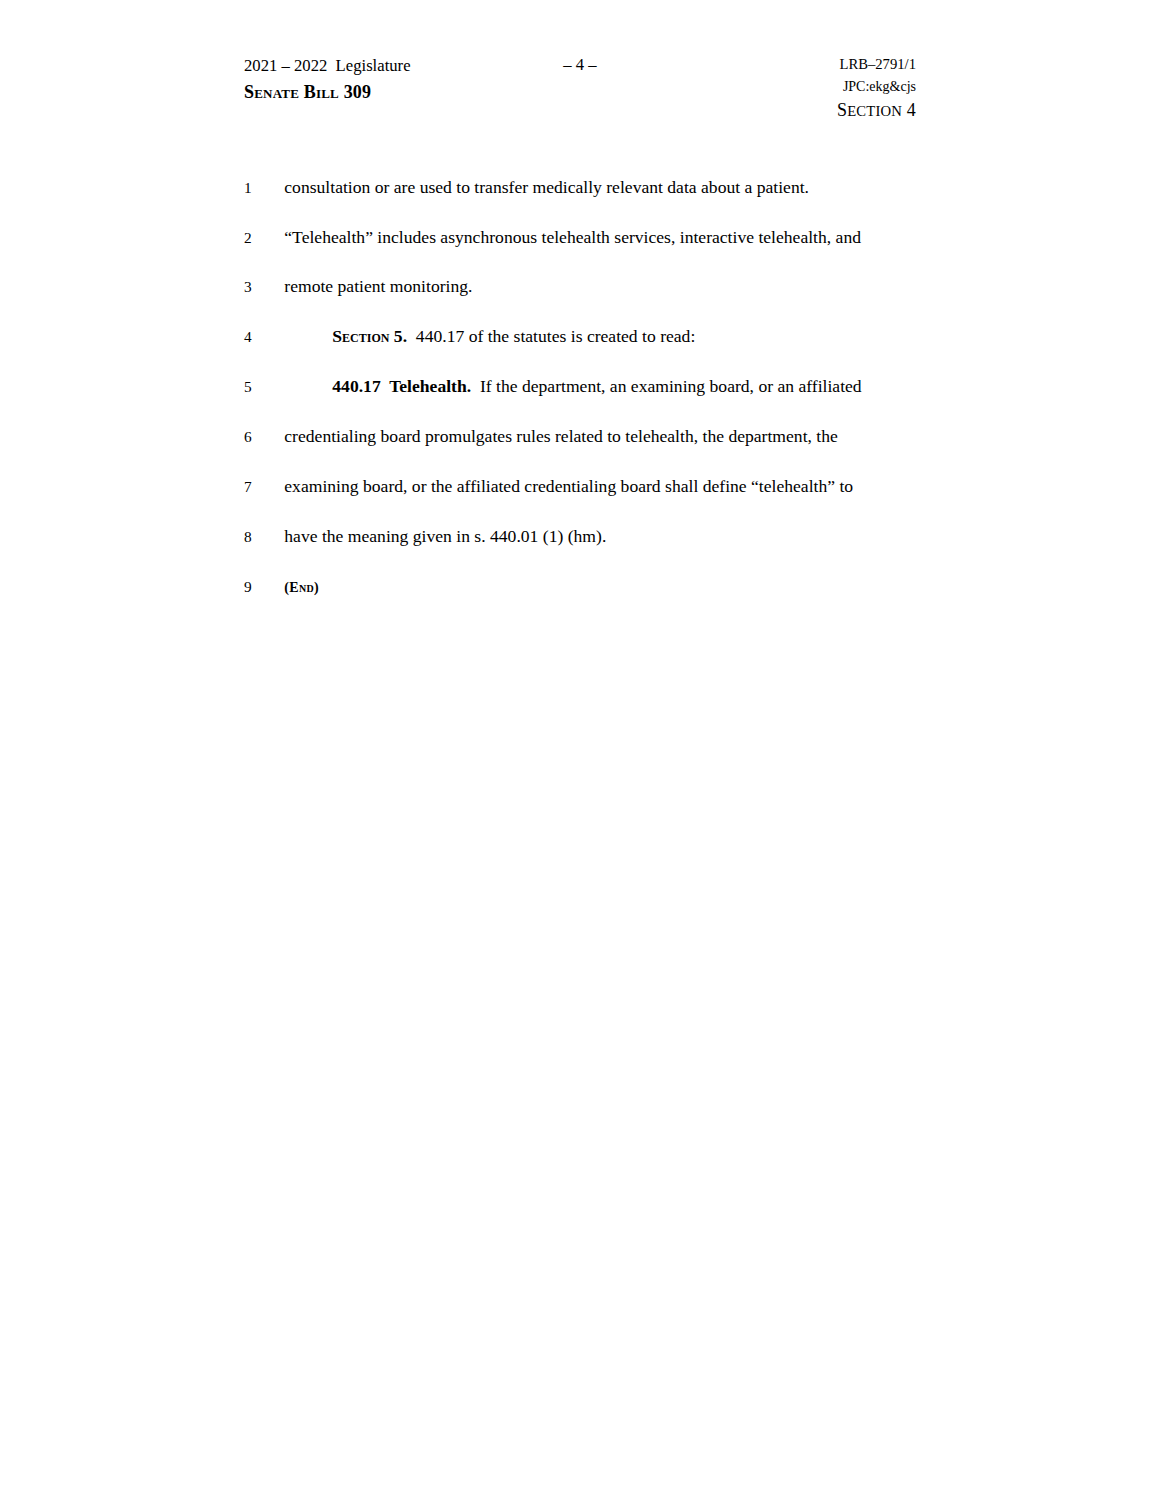2021 – 2022 Legislature
Senate Bill 309
– 4 –
LRB–2791/1
JPC:ekg&cjs
SECTION 4
1
consultation or are used to transfer medically relevant data about a patient.
2
“Telehealth” includes asynchronous telehealth services, interactive telehealth, and
3
remote patient monitoring.
4
Section 5. 440.17 of the statutes is created to read:
5
440.17 Telehealth. If the department, an examining board, or an affiliated
6
credentialing board promulgates rules related to telehealth, the department, the
7
examining board, or the affiliated credentialing board shall define “telehealth” to
8
have the meaning given in s. 440.01 (1) (hm).
9
(End)